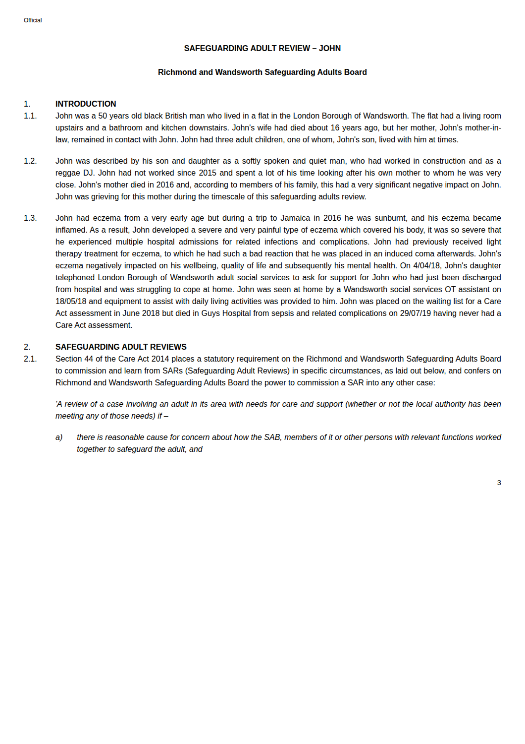Official
SAFEGUARDING ADULT REVIEW – JOHN
Richmond and Wandsworth Safeguarding Adults Board
1.
INTRODUCTION
1.1. John was a 50 years old black British man who lived in a flat in the London Borough of Wandsworth. The flat had a living room upstairs and a bathroom and kitchen downstairs. John's wife had died about 16 years ago, but her mother, John's mother-in-law, remained in contact with John. John had three adult children, one of whom, John's son, lived with him at times.
1.2. John was described by his son and daughter as a softly spoken and quiet man, who had worked in construction and as a reggae DJ. John had not worked since 2015 and spent a lot of his time looking after his own mother to whom he was very close. John's mother died in 2016 and, according to members of his family, this had a very significant negative impact on John. John was grieving for this mother during the timescale of this safeguarding adults review.
1.3. John had eczema from a very early age but during a trip to Jamaica in 2016 he was sunburnt, and his eczema became inflamed. As a result, John developed a severe and very painful type of eczema which covered his body, it was so severe that he experienced multiple hospital admissions for related infections and complications. John had previously received light therapy treatment for eczema, to which he had such a bad reaction that he was placed in an induced coma afterwards. John's eczema negatively impacted on his wellbeing, quality of life and subsequently his mental health. On 4/04/18, John's daughter telephoned London Borough of Wandsworth adult social services to ask for support for John who had just been discharged from hospital and was struggling to cope at home. John was seen at home by a Wandsworth social services OT assistant on 18/05/18 and equipment to assist with daily living activities was provided to him. John was placed on the waiting list for a Care Act assessment in June 2018 but died in Guys Hospital from sepsis and related complications on 29/07/19 having never had a Care Act assessment.
2.
SAFEGUARDING ADULT REVIEWS
2.1. Section 44 of the Care Act 2014 places a statutory requirement on the Richmond and Wandsworth Safeguarding Adults Board to commission and learn from SARs (Safeguarding Adult Reviews) in specific circumstances, as laid out below, and confers on Richmond and Wandsworth Safeguarding Adults Board the power to commission a SAR into any other case:
'A review of a case involving an adult in its area with needs for care and support (whether or not the local authority has been meeting any of those needs) if –
a) there is reasonable cause for concern about how the SAB, members of it or other persons with relevant functions worked together to safeguard the adult, and
3